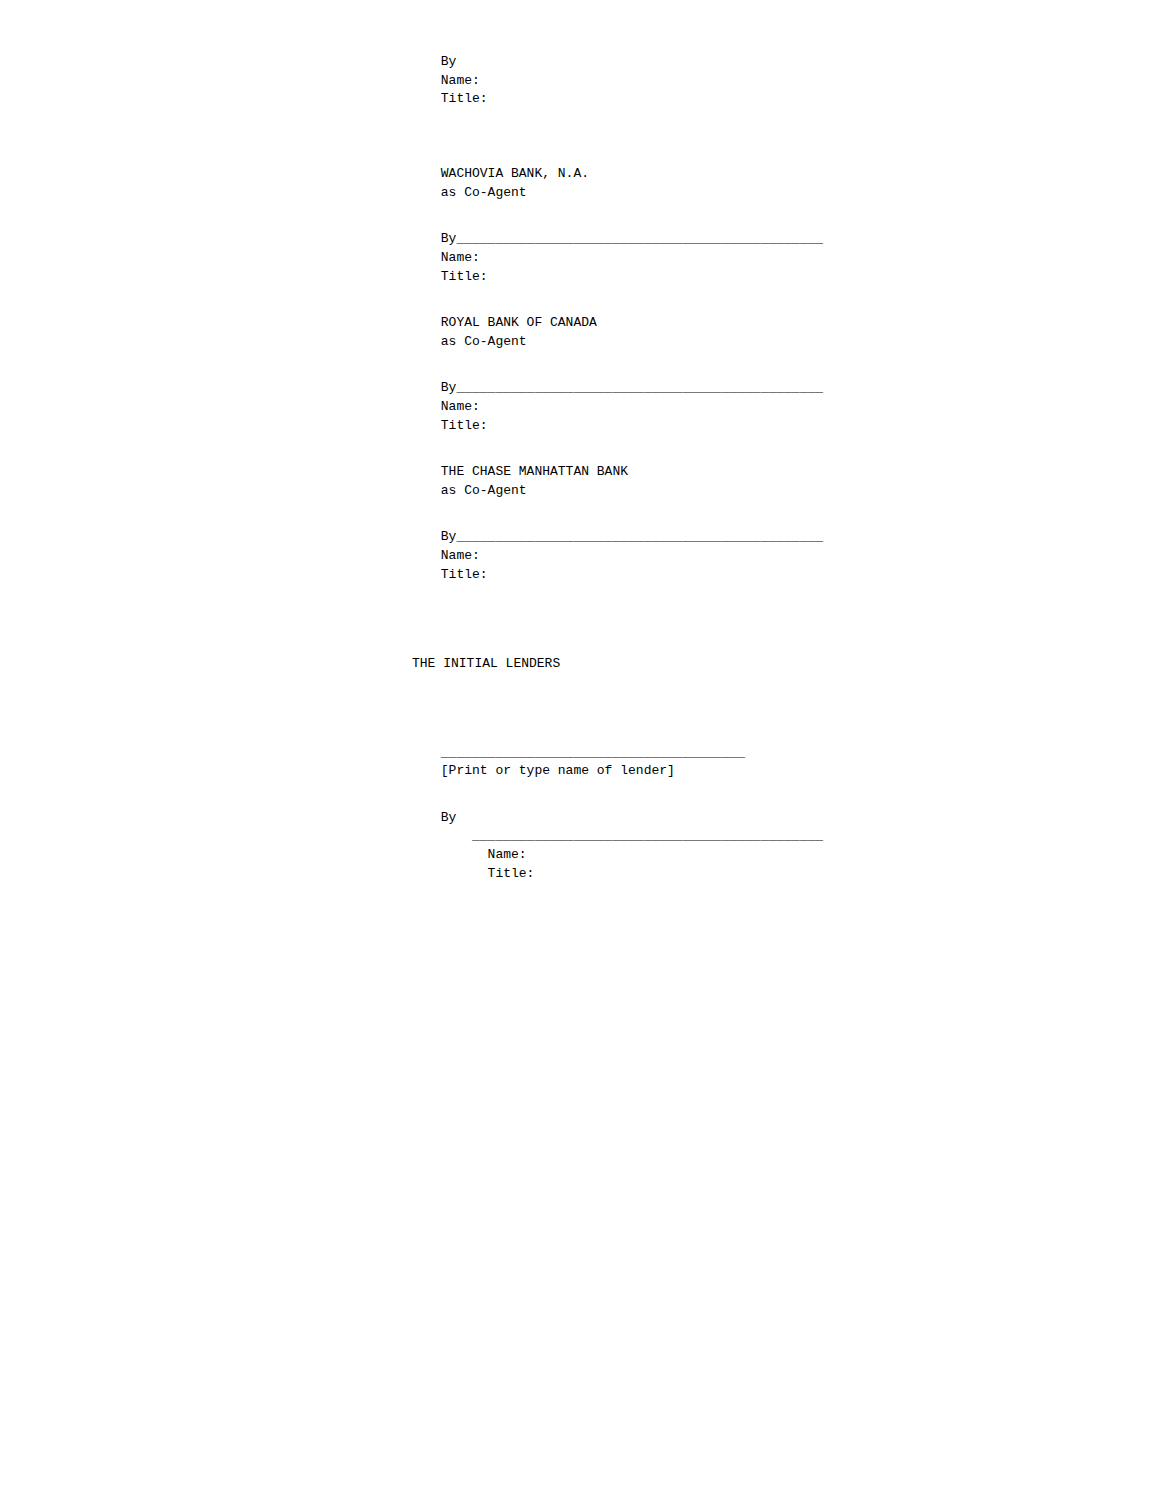By
Name:
Title:
WACHOVIA BANK, N.A.
as Co-Agent
By_______________________________________________
Name:
Title:
ROYAL BANK OF CANADA
as Co-Agent
By_______________________________________________
Name:
Title:
THE CHASE MANHATTAN BANK
as Co-Agent
By_______________________________________________
Name:
Title:
THE INITIAL LENDERS
_______________________________________
[Print or type name of lender]
By
    _____________________________________________
      Name:
      Title: